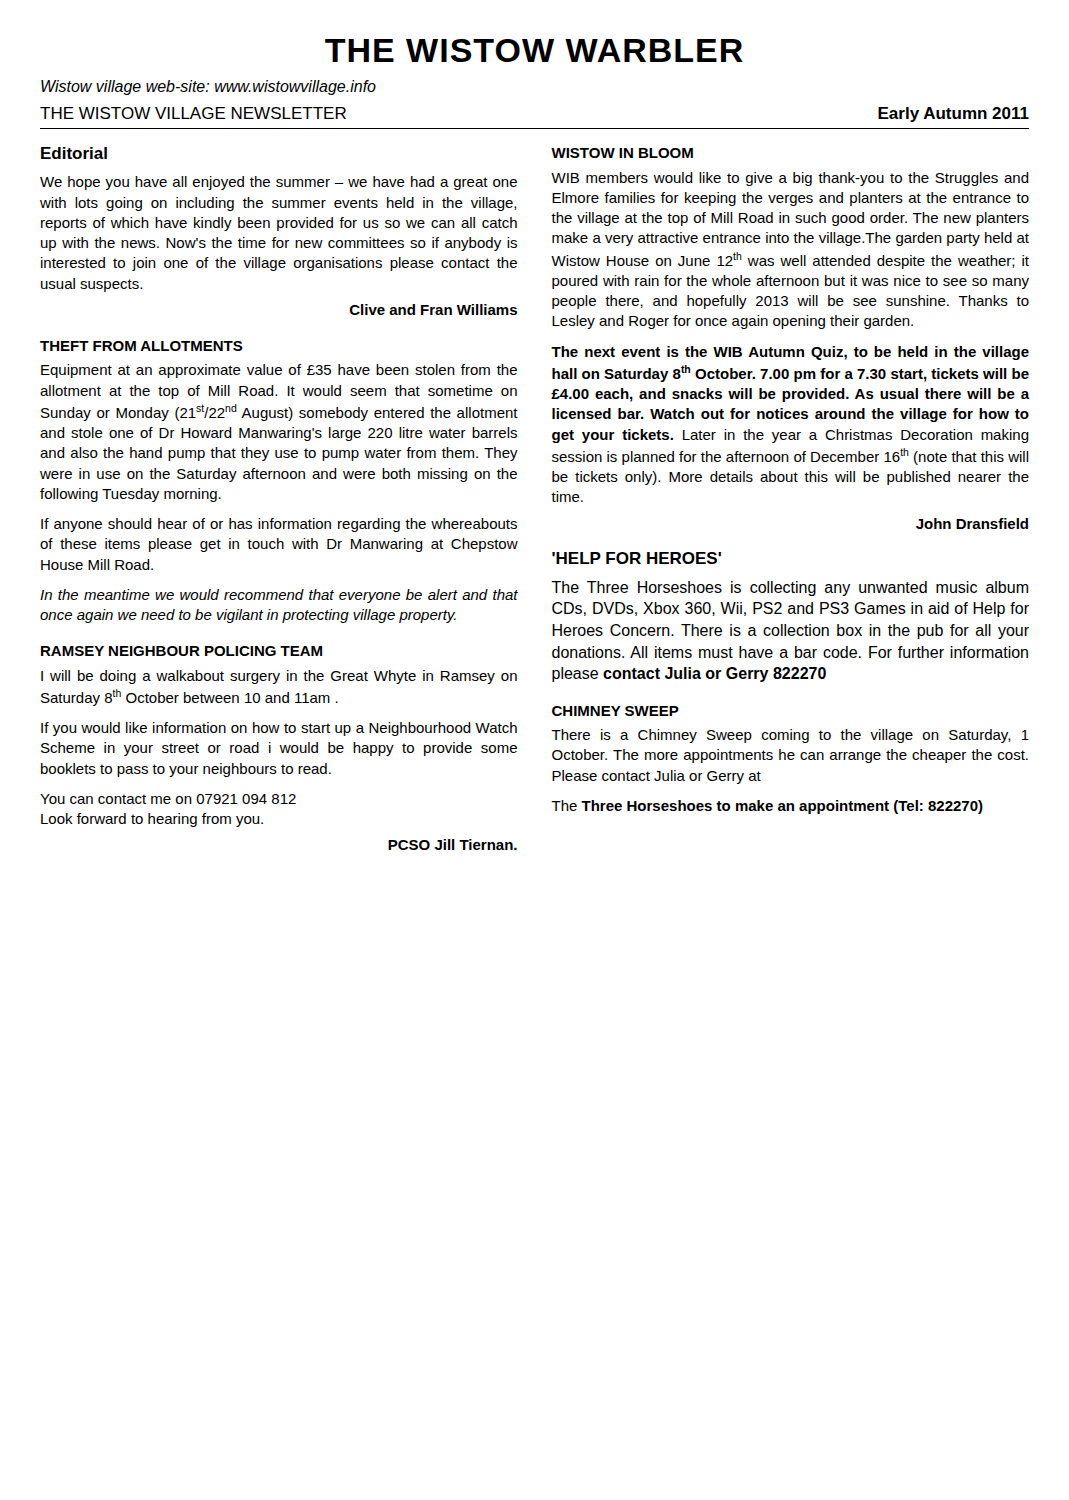THE WISTOW WARBLER
Wistow village web-site: www.wistowvillage.info
THE WISTOW VILLAGE NEWSLETTER Early Autumn 2011
Editorial
We hope you have all enjoyed the summer – we have had a great one with lots going on including the summer events held in the village, reports of which have kindly been provided for us so we can all catch up with the news. Now's the time for new committees so if anybody is interested to join one of the village organisations please contact the usual suspects.
Clive and Fran Williams
Theft from Allotments
Equipment at an approximate value of £35 have been stolen from the allotment at the top of Mill Road. It would seem that sometime on Sunday or Monday (21st/22nd August) somebody entered the allotment and stole one of Dr Howard Manwaring's large 220 litre water barrels and also the hand pump that they use to pump water from them. They were in use on the Saturday afternoon and were both missing on the following Tuesday morning.
If anyone should hear of or has information regarding the whereabouts of these items please get in touch with Dr Manwaring at Chepstow House Mill Road.
In the meantime we would recommend that everyone be alert and that once again we need to be vigilant in protecting village property.
Ramsey Neighbour Policing Team
I will be doing a walkabout surgery in the Great Whyte in Ramsey on Saturday 8th October between 10 and 11am .
If you would like information on how to start up a Neighbourhood Watch Scheme in your street or road i would be happy to provide some booklets to pass to your neighbours to read.
You can contact me on 07921 094 812
Look forward to hearing from you.
PCSO Jill Tiernan.
Wistow in Bloom
WIB members would like to give a big thank-you to the Struggles and Elmore families for keeping the verges and planters at the entrance to the village at the top of Mill Road in such good order. The new planters make a very attractive entrance into the village.The garden party held at Wistow House on June 12th was well attended despite the weather; it poured with rain for the whole afternoon but it was nice to see so many people there, and hopefully 2013 will be see sunshine. Thanks to Lesley and Roger for once again opening their garden.
The next event is the WIB Autumn Quiz, to be held in the village hall on Saturday 8th October. 7.00 pm for a 7.30 start, tickets will be £4.00 each, and snacks will be provided. As usual there will be a licensed bar. Watch out for notices around the village for how to get your tickets. Later in the year a Christmas Decoration making session is planned for the afternoon of December 16th (note that this will be tickets only). More details about this will be published nearer the time.
John Dransfield
'HELP FOR HEROES'
The Three Horseshoes is collecting any unwanted music album CDs, DVDs, Xbox 360, Wii, PS2 and PS3 Games in aid of Help for Heroes Concern. There is a collection box in the pub for all your donations. All items must have a bar code. For further information please contact Julia or Gerry 822270
Chimney Sweep
There is a Chimney Sweep coming to the village on Saturday, 1 October. The more appointments he can arrange the cheaper the cost. Please contact Julia or Gerry at
The Three Horseshoes to make an appointment (Tel: 822270)